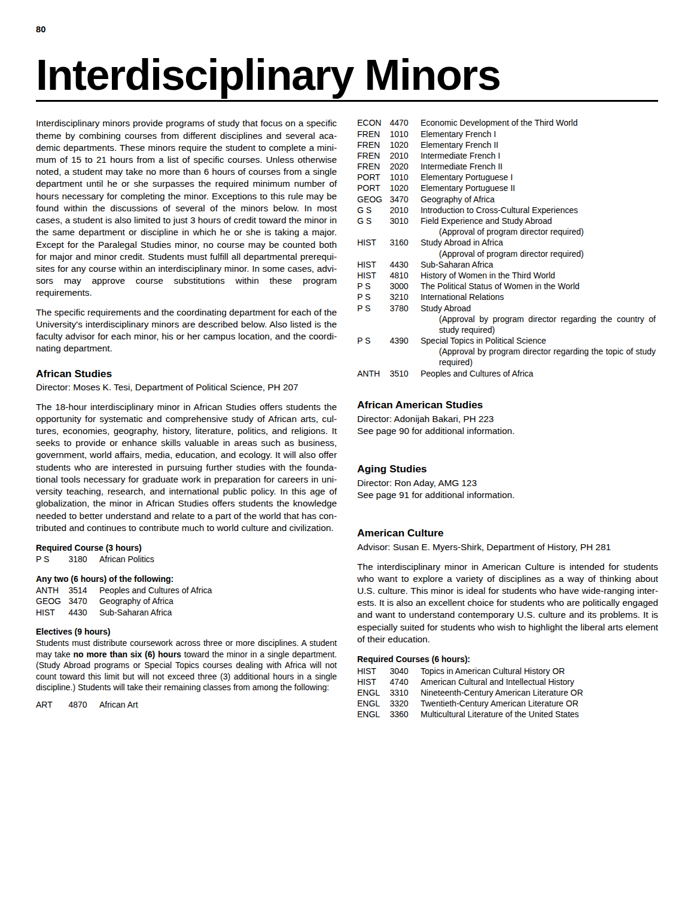80
Interdisciplinary Minors
Interdisciplinary minors provide programs of study that focus on a specific theme by combining courses from different disciplines and several academic departments. These minors require the student to complete a minimum of 15 to 21 hours from a list of specific courses. Unless otherwise noted, a student may take no more than 6 hours of courses from a single department until he or she surpasses the required minimum number of hours necessary for completing the minor. Exceptions to this rule may be found within the discussions of several of the minors below. In most cases, a student is also limited to just 3 hours of credit toward the minor in the same department or discipline in which he or she is taking a major. Except for the Paralegal Studies minor, no course may be counted both for major and minor credit. Students must fulfill all departmental prerequisites for any course within an interdisciplinary minor. In some cases, advisors may approve course substitutions within these program requirements.
The specific requirements and the coordinating department for each of the University's interdisciplinary minors are described below. Also listed is the faculty advisor for each minor, his or her campus location, and the coordinating department.
African Studies
Director: Moses K. Tesi, Department of Political Science, PH 207
The 18-hour interdisciplinary minor in African Studies offers students the opportunity for systematic and comprehensive study of African arts, cultures, economies, geography, history, literature, politics, and religions. It seeks to provide or enhance skills valuable in areas such as business, government, world affairs, media, education, and ecology. It will also offer students who are interested in pursuing further studies with the foundational tools necessary for graduate work in preparation for careers in university teaching, research, and international public policy. In this age of globalization, the minor in African Studies offers students the knowledge needed to better understand and relate to a part of the world that has contributed and continues to contribute much to world culture and civilization.
Required Course (3 hours)
| P S | 3180 | African Politics |
Any two (6 hours) of the following:
| ANTH | 3514 | Peoples and Cultures of Africa |
| GEOG | 3470 | Geography of Africa |
| HIST | 4430 | Sub-Saharan Africa |
Electives (9 hours)
Students must distribute coursework across three or more disciplines. A student may take no more than six (6) hours toward the minor in a single department. (Study Abroad programs or Special Topics courses dealing with Africa will not count toward this limit but will not exceed three (3) additional hours in a single discipline.) Students will take their remaining classes from among the following:
| ART | 4870 | African Art |
| ECON | 4470 | Economic Development of the Third World |
| FREN | 1010 | Elementary French I |
| FREN | 1020 | Elementary French II |
| FREN | 2010 | Intermediate French I |
| FREN | 2020 | Intermediate French II |
| PORT | 1010 | Elementary Portuguese I |
| PORT | 1020 | Elementary Portuguese II |
| GEOG | 3470 | Geography of Africa |
| G S | 2010 | Introduction to Cross-Cultural Experiences |
| G S | 3010 | Field Experience and Study Abroad (Approval of program director required) |
| HIST | 3160 | Study Abroad in Africa (Approval of program director required) |
| HIST | 4430 | Sub-Saharan Africa |
| HIST | 4810 | History of Women in the Third World |
| P S | 3000 | The Political Status of Women in the World |
| P S | 3210 | International Relations |
| P S | 3780 | Study Abroad (Approval by program director regarding the country of study required) |
| P S | 4390 | Special Topics in Political Science (Approval by program director regarding the topic of study required) |
| ANTH | 3510 | Peoples and Cultures of Africa |
African American Studies
Director: Adonijah Bakari, PH 223
See page 90 for additional information.
Aging Studies
Director: Ron Aday, AMG 123
See page 91 for additional information.
American Culture
Advisor: Susan E. Myers-Shirk, Department of History, PH 281
The interdisciplinary minor in American Culture is intended for students who want to explore a variety of disciplines as a way of thinking about U.S. culture. This minor is ideal for students who have wide-ranging interests. It is also an excellent choice for students who are politically engaged and want to understand contemporary U.S. culture and its problems. It is especially suited for students who wish to highlight the liberal arts element of their education.
Required Courses (6 hours):
| HIST | 3040 | Topics in American Cultural History OR |
| HIST | 4740 | American Cultural and Intellectual History |
| ENGL | 3310 | Nineteenth-Century American Literature OR |
| ENGL | 3320 | Twentieth-Century American Literature OR |
| ENGL | 3360 | Multicultural Literature of the United States |